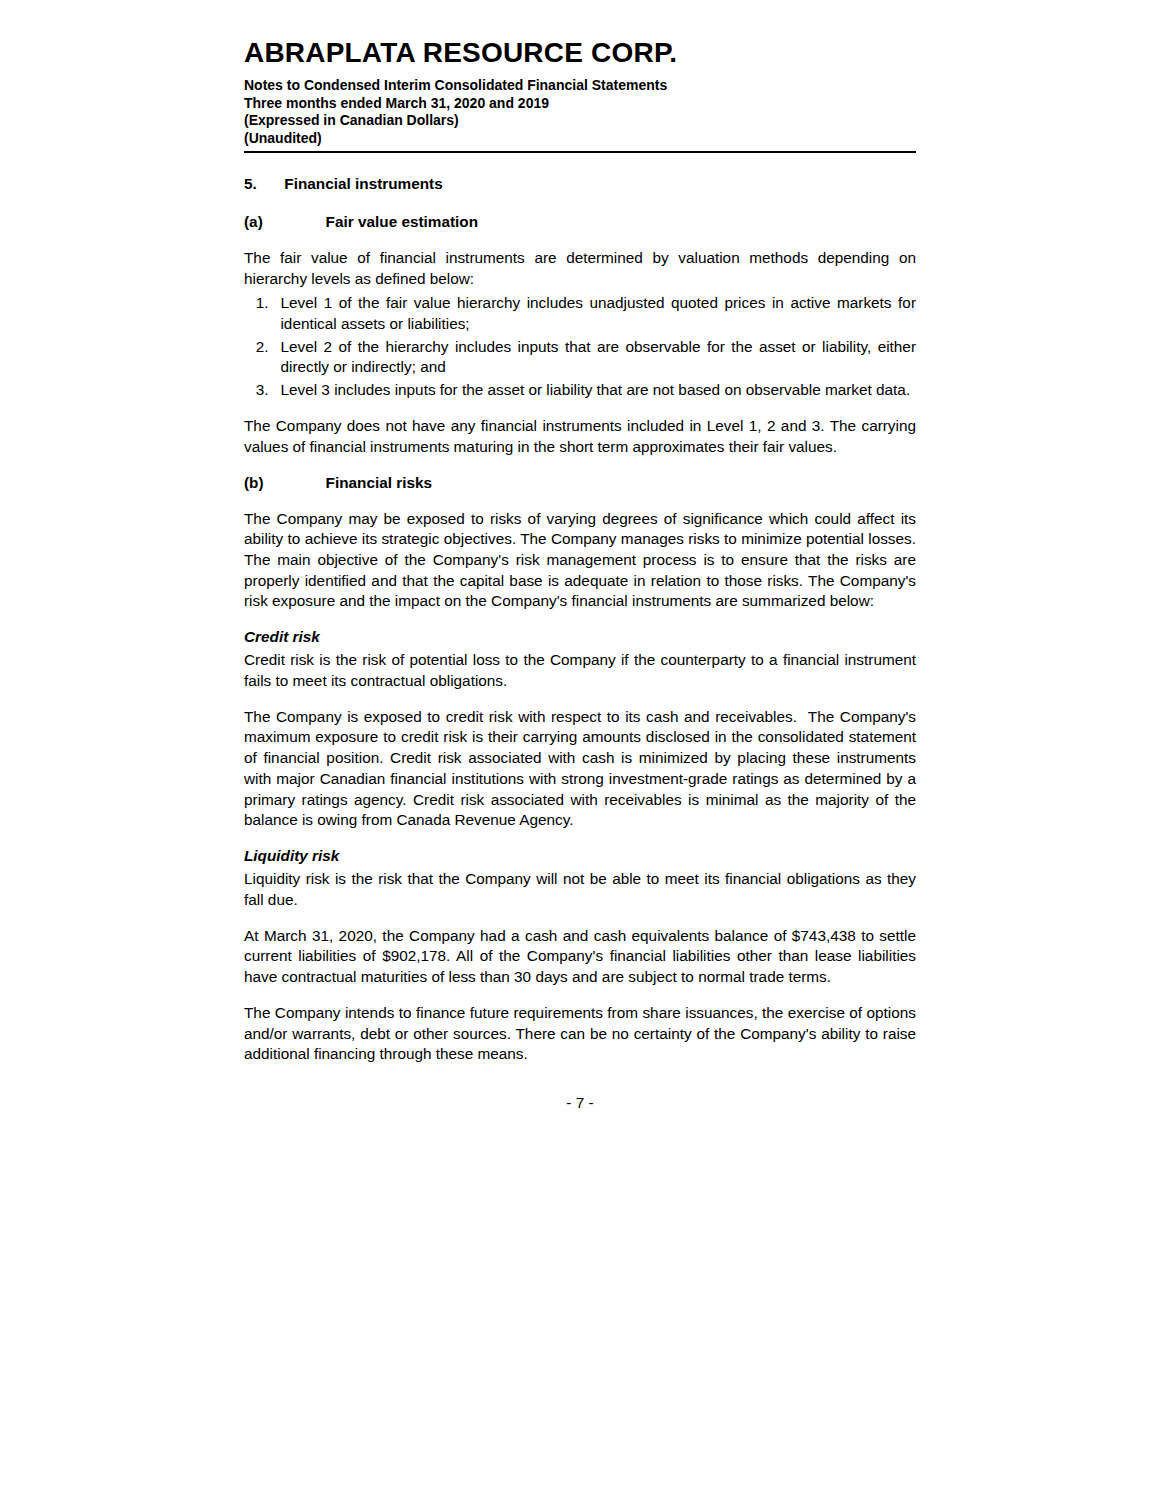ABRAPLATA RESOURCE CORP.
Notes to Condensed Interim Consolidated Financial Statements
Three months ended March 31, 2020 and 2019
(Expressed in Canadian Dollars)
(Unaudited)
5. Financial instruments
(a) Fair value estimation
The fair value of financial instruments are determined by valuation methods depending on hierarchy levels as defined below:
Level 1 of the fair value hierarchy includes unadjusted quoted prices in active markets for identical assets or liabilities;
Level 2 of the hierarchy includes inputs that are observable for the asset or liability, either directly or indirectly; and
Level 3 includes inputs for the asset or liability that are not based on observable market data.
The Company does not have any financial instruments included in Level 1, 2 and 3. The carrying values of financial instruments maturing in the short term approximates their fair values.
(b) Financial risks
The Company may be exposed to risks of varying degrees of significance which could affect its ability to achieve its strategic objectives. The Company manages risks to minimize potential losses. The main objective of the Company's risk management process is to ensure that the risks are properly identified and that the capital base is adequate in relation to those risks. The Company's risk exposure and the impact on the Company's financial instruments are summarized below:
Credit risk
Credit risk is the risk of potential loss to the Company if the counterparty to a financial instrument fails to meet its contractual obligations.
The Company is exposed to credit risk with respect to its cash and receivables. The Company's maximum exposure to credit risk is their carrying amounts disclosed in the consolidated statement of financial position. Credit risk associated with cash is minimized by placing these instruments with major Canadian financial institutions with strong investment-grade ratings as determined by a primary ratings agency. Credit risk associated with receivables is minimal as the majority of the balance is owing from Canada Revenue Agency.
Liquidity risk
Liquidity risk is the risk that the Company will not be able to meet its financial obligations as they fall due.
At March 31, 2020, the Company had a cash and cash equivalents balance of $743,438 to settle current liabilities of $902,178. All of the Company's financial liabilities other than lease liabilities have contractual maturities of less than 30 days and are subject to normal trade terms.
The Company intends to finance future requirements from share issuances, the exercise of options and/or warrants, debt or other sources. There can be no certainty of the Company's ability to raise additional financing through these means.
- 7 -